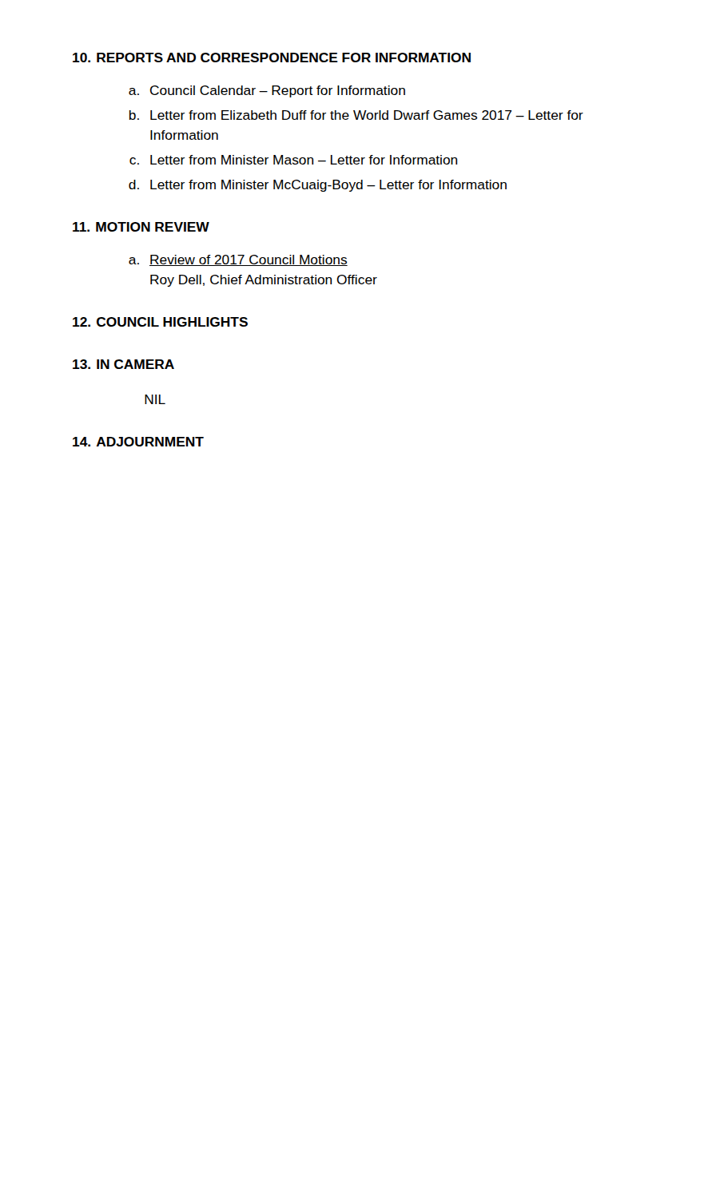Reports and Correspondence for Information
Council Calendar – Report for Information
Letter from Elizabeth Duff for the World Dwarf Games 2017 – Letter for Information
Letter from Minister Mason – Letter for Information
Letter from Minister McCuaig-Boyd – Letter for Information
Motion Review
Review of 2017 Council Motions
Roy Dell, Chief Administration Officer
Council Highlights
In Camera
NIL
Adjournment